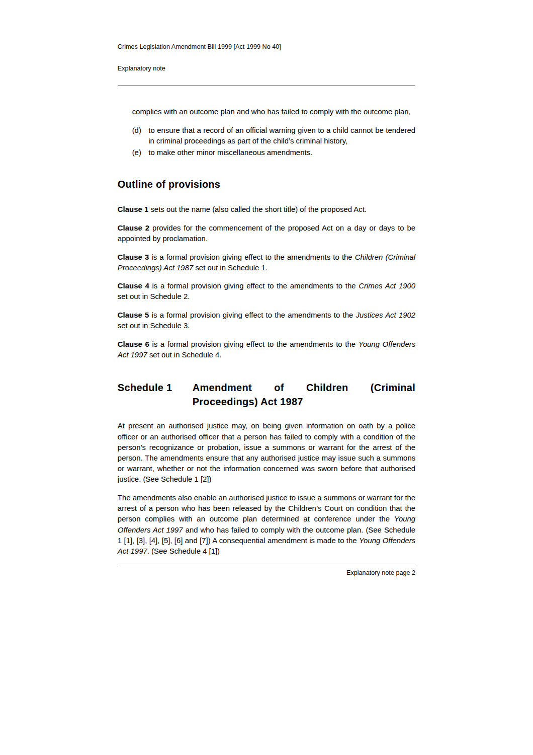Crimes Legislation Amendment Bill 1999 [Act 1999 No 40]
Explanatory note
complies with an outcome plan and who has failed to comply with the outcome plan,
(d)
to ensure that a record of an official warning given to a child cannot be tendered in criminal proceedings as part of the child’s criminal history,
(e)
to make other minor miscellaneous amendments.
Outline of provisions
Clause 1 sets out the name (also called the short title) of the proposed Act.
Clause 2 provides for the commencement of the proposed Act on a day or days to be appointed by proclamation.
Clause 3 is a formal provision giving effect to the amendments to the Children (Criminal Proceedings) Act 1987 set out in Schedule 1.
Clause 4 is a formal provision giving effect to the amendments to the Crimes Act 1900 set out in Schedule 2.
Clause 5 is a formal provision giving effect to the amendments to the Justices Act 1902 set out in Schedule 3.
Clause 6 is a formal provision giving effect to the amendments to the Young Offenders Act 1997 set out in Schedule 4.
Schedule 1 Amendment of Children (Criminal Proceedings) Act 1987
At present an authorised justice may, on being given information on oath by a police officer or an authorised officer that a person has failed to comply with a condition of the person’s recognizance or probation, issue a summons or warrant for the arrest of the person. The amendments ensure that any authorised justice may issue such a summons or warrant, whether or not the information concerned was sworn before that authorised justice. (See Schedule 1 [2])
The amendments also enable an authorised justice to issue a summons or warrant for the arrest of a person who has been released by the Children’s Court on condition that the person complies with an outcome plan determined at conference under the Young Offenders Act 1997 and who has failed to comply with the outcome plan. (See Schedule 1 [1], [3], [4], [5], [6] and [7]) A consequential amendment is made to the Young Offenders Act 1997. (See Schedule 4 [1])
Explanatory note page 2